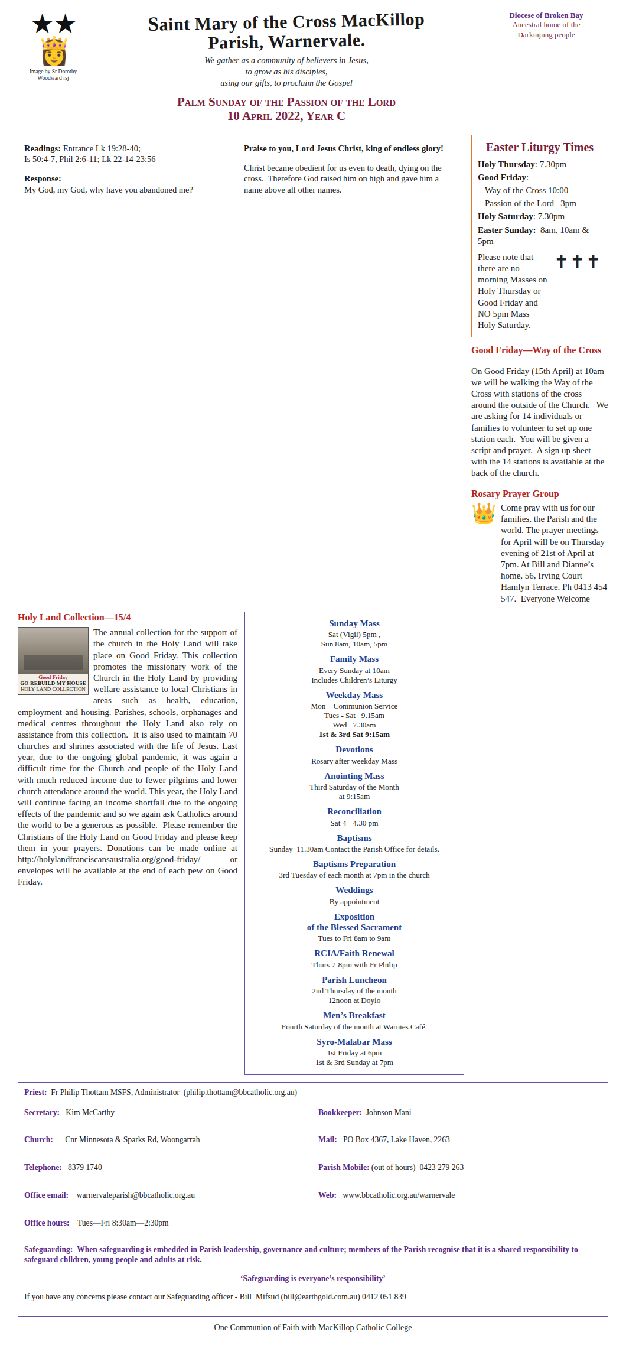★★
👸
Image by Sr Dorothy Woodward rsj
Saint Mary of the Cross MacKillop
Parish, Warnervale.
We gather as a community of believers in Jesus,
to grow as his disciples,
using our gifts, to proclaim the Gospel
Palm Sunday of the Passion of the Lord
10 April 2022, Year C
Diocese of Broken Bay
Ancestral home of the
Darkinjung people
Readings: Entrance Lk 19:28-40;
Is 50:4-7, Phil 2:6-11; Lk 22-14-23:56
Response:
My God, my God, why have you abandoned me?
Praise to you, Lord Jesus Christ, king of endless glory!
Christ became obedient for us even to death, dying on the cross. Therefore God raised him on high and gave him a name above all other names.
Easter Liturgy Times
Holy Thursday: 7.30pm
Good Friday:
Way of the Cross 10:00
Passion of the Lord 3pm
Holy Saturday: 7.30pm
Easter Sunday: 8am, 10am & 5pm
Please note that there are no morning Masses on Holy Thursday or Good Friday and NO 5pm Mass Holy Saturday.
✝✝✝
Good Friday—Way of the Cross
On Good Friday (15th April) at 10am we will be walking the Way of the Cross with stations of the cross around the outside of the Church. We are asking for 14 individuals or families to volunteer to set up one station each. You will be given a script and prayer. A sign up sheet with the 14 stations is available at the back of the church.
Rosary Prayer Group
👑
Come pray with us for our families, the Parish and the world. The prayer meetings for April will be on Thursday evening of 21st of April at 7pm. At Bill and Dianne’s home, 56, Irving Court Hamlyn Terrace. Ph 0413 454 547. Everyone Welcome
Holy Land Collection—15/4
Good Friday
GO REBUILD MY HOUSE
HOLY LAND COLLECTION
The annual collection for the support of the church in the Holy Land will take place on Good Friday. This collection promotes the missionary work of the Church in the Holy Land by providing welfare assistance to local Christians in areas such as health, education, employment and housing. Parishes, schools, orphanages and medical centres throughout the Holy Land also rely on assistance from this collection. It is also used to maintain 70 churches and shrines associated with the life of Jesus. Last year, due to the ongoing global pandemic, it was again a difficult time for the Church and people of the Holy Land with much reduced income due to fewer pilgrims and lower church attendance around the world. This year, the Holy Land will continue facing an income shortfall due to the ongoing effects of the pandemic and so we again ask Catholics around the world to be a generous as possible. Please remember the Christians of the Holy Land on Good Friday and please keep them in your prayers. Donations can be made online at http://holylandfranciscansaustralia.org/good-friday/ or envelopes will be available at the end of each pew on Good Friday.
Sunday Mass
Sat (Vigil) 5pm ,
Sun 8am, 10am, 5pm
Family Mass
Every Sunday at 10am
Includes Children’s Liturgy
Weekday Mass
Mon—Communion Service
Tues - Sat 9.15am
Wed 7.30am
1st & 3rd Sat 9:15am
Devotions
Rosary after weekday Mass
Anointing Mass
Third Saturday of the Month
at 9:15am
Reconciliation
Sat 4 - 4.30 pm
Baptisms
Sunday 11.30am Contact the Parish Office for details.
Baptisms Preparation
3rd Tuesday of each month at 7pm in the church
Weddings
By appointment
Exposition
of the Blessed Sacrament
Tues to Fri 8am to 9am
RCIA/Faith Renewal
Thurs 7-8pm with Fr Philip
Parish Luncheon
2nd Thursday of the month
12noon at Doylo
Men’s Breakfast
Fourth Saturday of the month at Warnies Café.
Syro-Malabar Mass
1st Friday at 6pm
1st & 3rd Sunday at 7pm
Priest: Fr Philip Thottam MSFS, Administrator (philip.thottam@bbcatholic.org.au)
Secretary: Kim McCarthy
Bookkeeper: Johnson Mani
Church: Cnr Minnesota & Sparks Rd, Woongarrah
Mail: PO Box 4367, Lake Haven, 2263
Telephone: 8379 1740
Parish Mobile: (out of hours) 0423 279 263
Office email: warnervaleparish@bbcatholic.org.au
Web: www.bbcatholic.org.au/warnervale
Office hours: Tues—Fri 8:30am—2:30pm
Safeguarding: When safeguarding is embedded in Parish leadership, governance and culture; members of the Parish recognise that it is a shared responsibility to safeguard children, young people and adults at risk.
‘Safeguarding is everyone’s responsibility’
If you have any concerns please contact our Safeguarding officer - Bill Mifsud (bill@earthgold.com.au) 0412 051 839
One Communion of Faith with MacKillop Catholic College